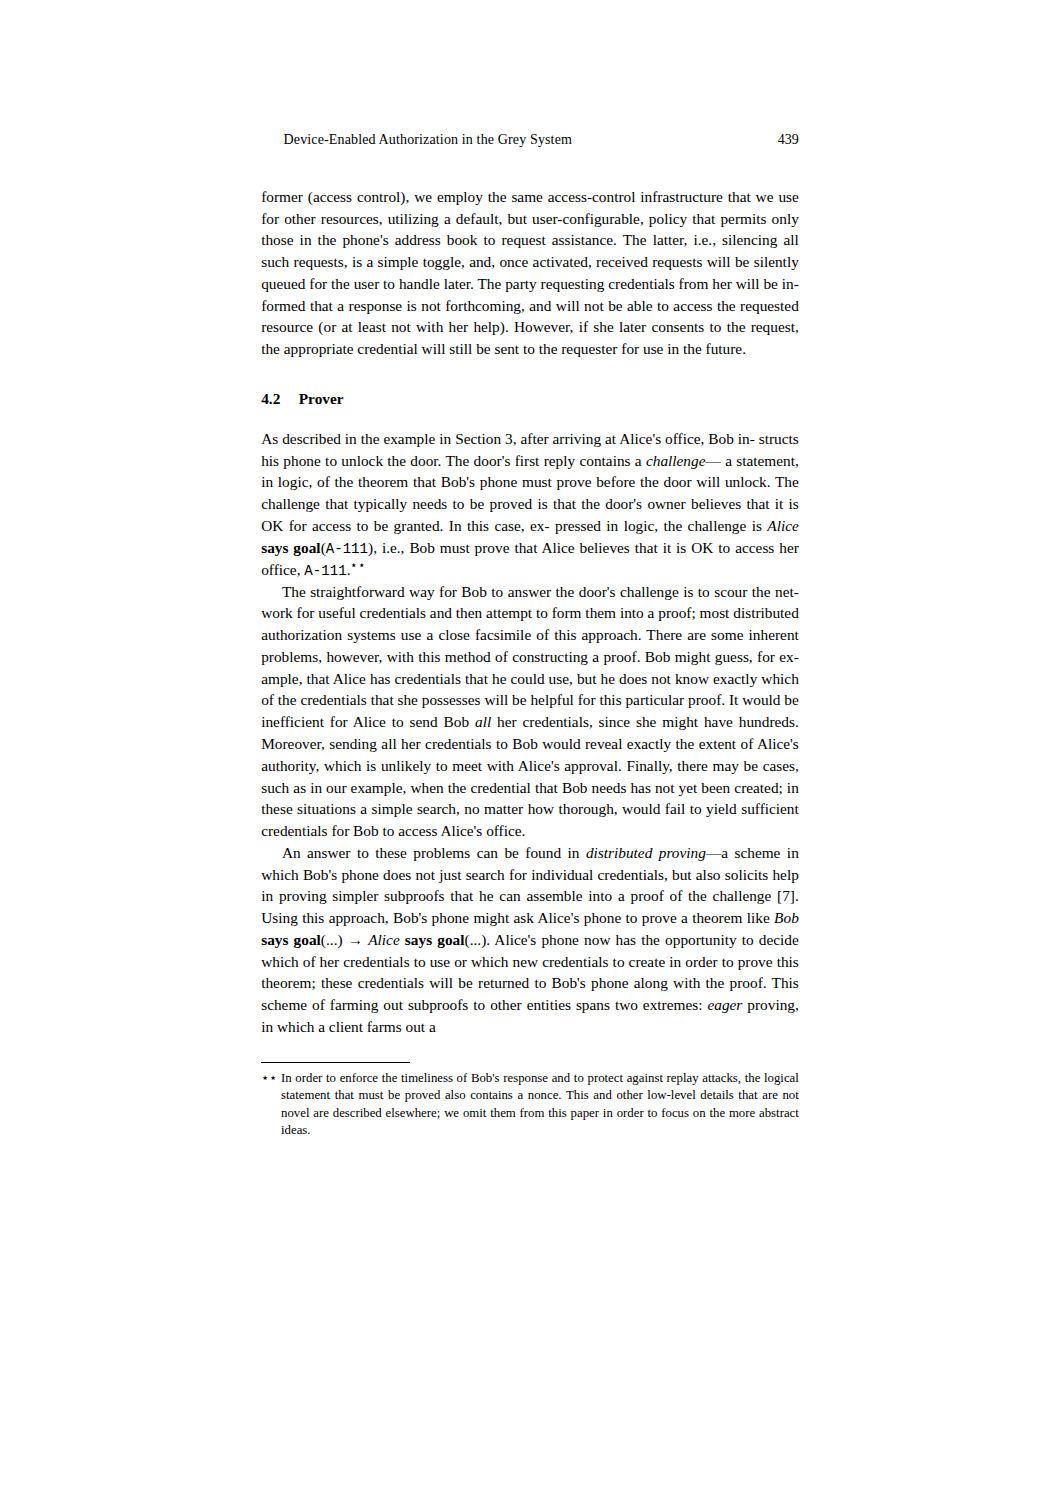Device-Enabled Authorization in the Grey System 439
former (access control), we employ the same access-control infrastructure that we use for other resources, utilizing a default, but user-configurable, policy that permits only those in the phone's address book to request assistance. The latter, i.e., silencing all such requests, is a simple toggle, and, once activated, received requests will be silently queued for the user to handle later. The party requesting credentials from her will be informed that a response is not forthcoming, and will not be able to access the requested resource (or at least not with her help). However, if she later consents to the request, the appropriate credential will still be sent to the requester for use in the future.
4.2 Prover
As described in the example in Section 3, after arriving at Alice's office, Bob in- structs his phone to unlock the door. The door's first reply contains a challenge— a statement, in logic, of the theorem that Bob's phone must prove before the door will unlock. The challenge that typically needs to be proved is that the door's owner believes that it is OK for access to be granted. In this case, ex- pressed in logic, the challenge is Alice says goal(A-111), i.e., Bob must prove that Alice believes that it is OK to access her office, A-111.⋆⋆
The straightforward way for Bob to answer the door's challenge is to scour the network for useful credentials and then attempt to form them into a proof; most distributed authorization systems use a close facsimile of this approach. There are some inherent problems, however, with this method of constructing a proof. Bob might guess, for example, that Alice has credentials that he could use, but he does not know exactly which of the credentials that she possesses will be helpful for this particular proof. It would be inefficient for Alice to send Bob all her credentials, since she might have hundreds. Moreover, sending all her credentials to Bob would reveal exactly the extent of Alice's authority, which is unlikely to meet with Alice's approval. Finally, there may be cases, such as in our example, when the credential that Bob needs has not yet been created; in these situations a simple search, no matter how thorough, would fail to yield sufficient credentials for Bob to access Alice's office.
An answer to these problems can be found in distributed proving—a scheme in which Bob's phone does not just search for individual credentials, but also solicits help in proving simpler subproofs that he can assemble into a proof of the challenge [7]. Using this approach, Bob's phone might ask Alice's phone to prove a theorem like Bob says goal(...) → Alice says goal(...). Alice's phone now has the opportunity to decide which of her credentials to use or which new credentials to create in order to prove this theorem; these credentials will be returned to Bob's phone along with the proof. This scheme of farming out subproofs to other entities spans two extremes: eager proving, in which a client farms out a
⋆⋆In order to enforce the timeliness of Bob's response and to protect against replay attacks, the logical statement that must be proved also contains a nonce. This and other low-level details that are not novel are described elsewhere; we omit them from this paper in order to focus on the more abstract ideas.